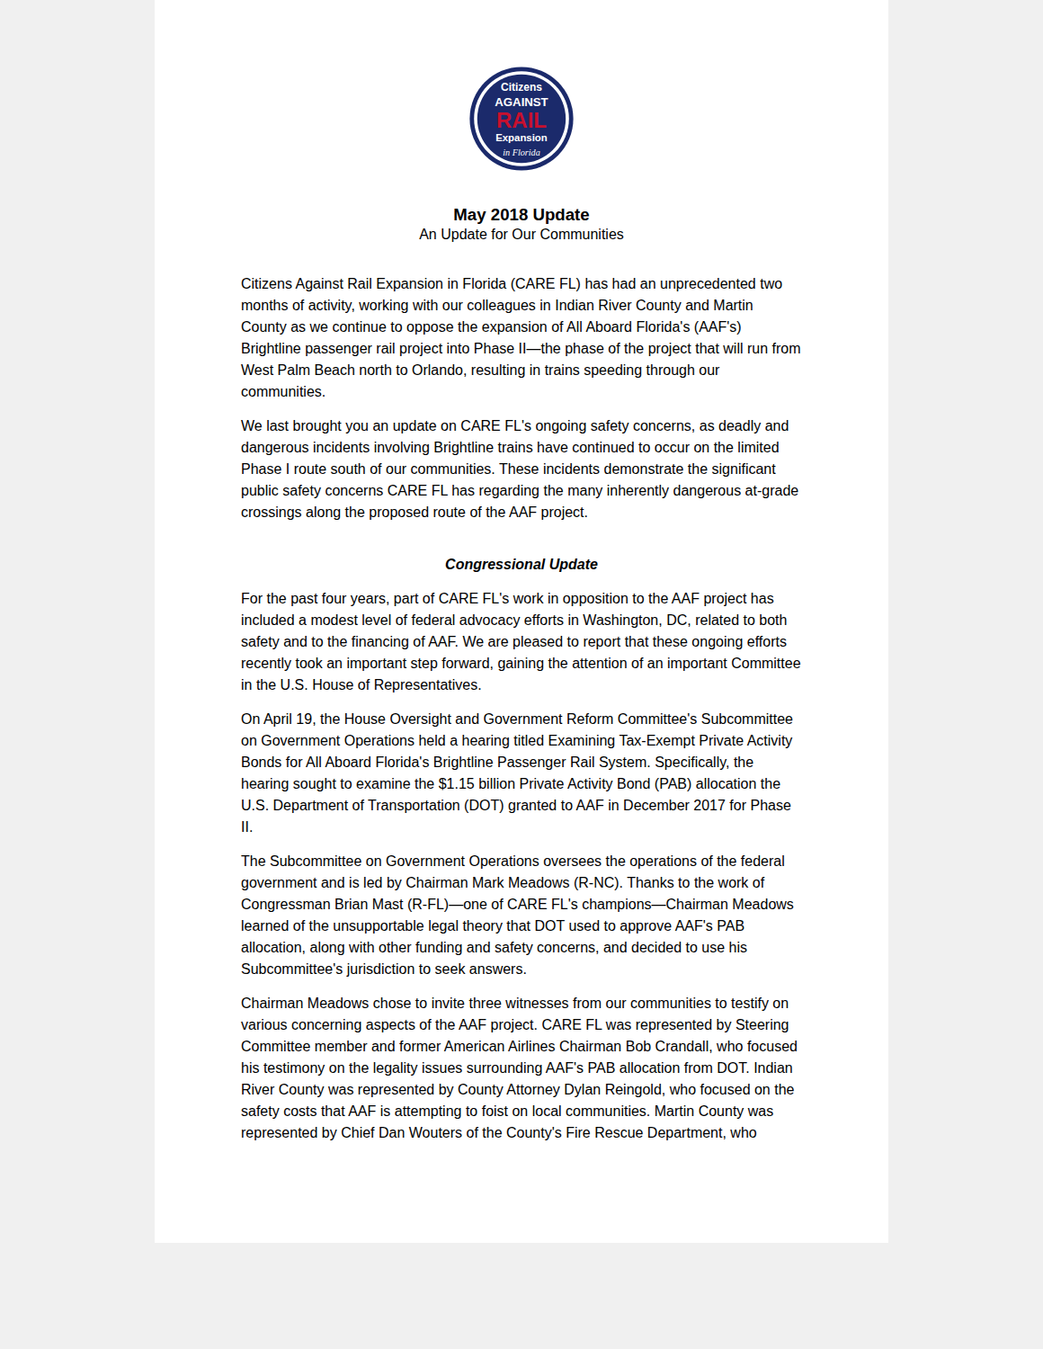May 2018 Update
An Update for Our Communities
Citizens Against Rail Expansion in Florida (CARE FL) has had an unprecedented two months of activity, working with our colleagues in Indian River County and Martin County as we continue to oppose the expansion of All Aboard Florida's (AAF's) Brightline passenger rail project into Phase II—the phase of the project that will run from West Palm Beach north to Orlando, resulting in trains speeding through our communities.
We last brought you an update on CARE FL's ongoing safety concerns, as deadly and dangerous incidents involving Brightline trains have continued to occur on the limited Phase I route south of our communities. These incidents demonstrate the significant public safety concerns CARE FL has regarding the many inherently dangerous at-grade crossings along the proposed route of the AAF project.
Congressional Update
For the past four years, part of CARE FL's work in opposition to the AAF project has included a modest level of federal advocacy efforts in Washington, DC, related to both safety and to the financing of AAF. We are pleased to report that these ongoing efforts recently took an important step forward, gaining the attention of an important Committee in the U.S. House of Representatives.
On April 19, the House Oversight and Government Reform Committee's Subcommittee on Government Operations held a hearing titled Examining Tax-Exempt Private Activity Bonds for All Aboard Florida's Brightline Passenger Rail System. Specifically, the hearing sought to examine the $1.15 billion Private Activity Bond (PAB) allocation the U.S. Department of Transportation (DOT) granted to AAF in December 2017 for Phase II.
The Subcommittee on Government Operations oversees the operations of the federal government and is led by Chairman Mark Meadows (R-NC). Thanks to the work of Congressman Brian Mast (R-FL)—one of CARE FL's champions—Chairman Meadows learned of the unsupportable legal theory that DOT used to approve AAF's PAB allocation, along with other funding and safety concerns, and decided to use his Subcommittee's jurisdiction to seek answers.
Chairman Meadows chose to invite three witnesses from our communities to testify on various concerning aspects of the AAF project. CARE FL was represented by Steering Committee member and former American Airlines Chairman Bob Crandall, who focused his testimony on the legality issues surrounding AAF's PAB allocation from DOT. Indian River County was represented by County Attorney Dylan Reingold, who focused on the safety costs that AAF is attempting to foist on local communities. Martin County was represented by Chief Dan Wouters of the County's Fire Rescue Department, who